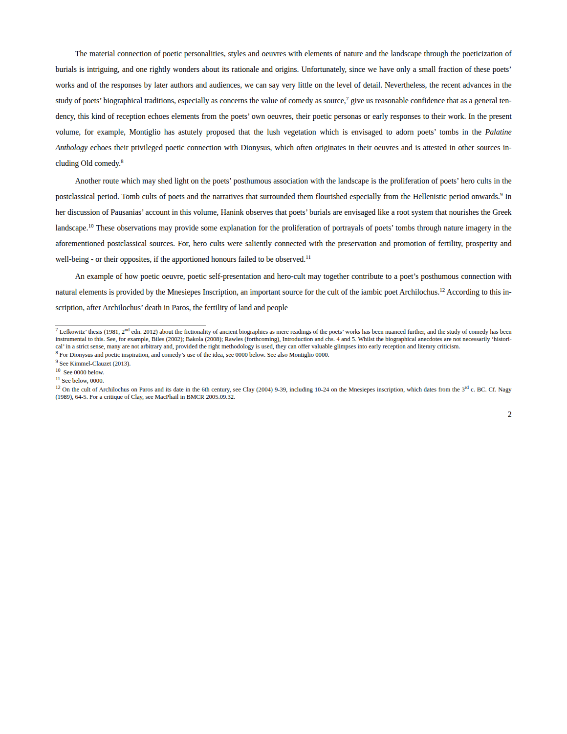The material connection of poetic personalities, styles and oeuvres with elements of nature and the landscape through the poeticization of burials is intriguing, and one rightly wonders about its rationale and origins. Unfortunately, since we have only a small fraction of these poets’ works and of the responses by later authors and audiences, we can say very little on the level of detail. Nevertheless, the recent advances in the study of poets’ biographical traditions, especially as concerns the value of comedy as source,7 give us reasonable confidence that as a general tendency, this kind of reception echoes elements from the poets’ own oeuvres, their poetic personas or early responses to their work. In the present volume, for example, Montiglio has astutely proposed that the lush vegetation which is envisaged to adorn poets’ tombs in the Palatine Anthology echoes their privileged poetic connection with Dionysus, which often originates in their oeuvres and is attested in other sources including Old comedy.8
Another route which may shed light on the poets’ posthumous association with the landscape is the proliferation of poets’ hero cults in the postclassical period. Tomb cults of poets and the narratives that surrounded them flourished especially from the Hellenistic period onwards.9 In her discussion of Pausanias’ account in this volume, Hanink observes that poets’ burials are envisaged like a root system that nourishes the Greek landscape.10 These observations may provide some explanation for the proliferation of portrayals of poets’ tombs through nature imagery in the aforementioned postclassical sources. For, hero cults were saliently connected with the preservation and promotion of fertility, prosperity and well-being - or their opposites, if the apportioned honours failed to be observed.11
An example of how poetic oeuvre, poetic self-presentation and hero-cult may together contribute to a poet’s posthumous connection with natural elements is provided by the Mnesiepes Inscription, an important source for the cult of the iambic poet Archilochus.12 According to this inscription, after Archilochus’ death in Paros, the fertility of land and people
7 Lefkowitz’ thesis (1981, 2nd edn. 2012) about the fictionality of ancient biographies as mere readings of the poets’ works has been nuanced further, and the study of comedy has been instrumental to this. See, for example, Biles (2002); Bakola (2008); Rawles (forthcoming), Introduction and chs. 4 and 5. Whilst the biographical anecdotes are not necessarily ‘historical’ in a strict sense, many are not arbitrary and, provided the right methodology is used, they can offer valuable glimpses into early reception and literary criticism.
8 For Dionysus and poetic inspiration, and comedy’s use of the idea, see 0000 below. See also Montiglio 0000.
9 See Kimmel-Clauzet (2013).
10 See 0000 below.
11 See below, 0000.
12 On the cult of Archilochus on Paros and its date in the 6th century, see Clay (2004) 9-39, including 10-24 on the Mnesiepes inscription, which dates from the 3rd c. BC. Cf. Nagy (1989), 64-5. For a critique of Clay, see MacPhail in BMCR 2005.09.32.
2